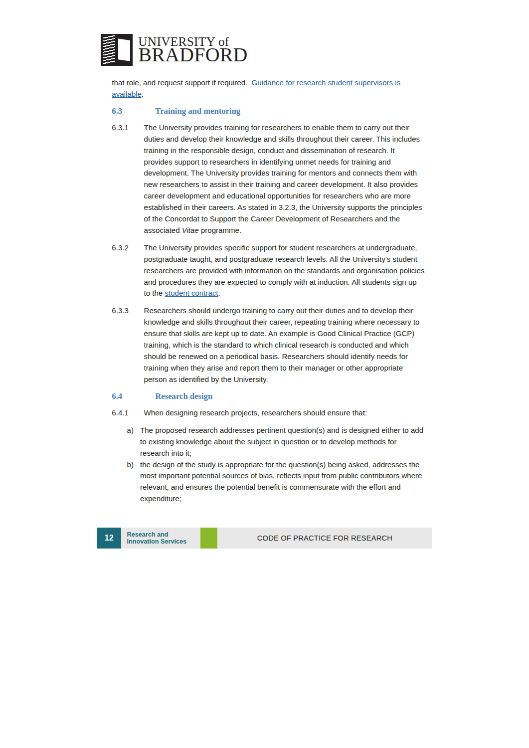UNIVERSITY of BRADFORD
that role, and request support if required. Guidance for research student supervisors is available.
6.3
Training and mentoring
6.3.1
The University provides training for researchers to enable them to carry out their duties and develop their knowledge and skills throughout their career. This includes training in the responsible design, conduct and dissemination of research. It provides support to researchers in identifying unmet needs for training and development. The University provides training for mentors and connects them with new researchers to assist in their training and career development. It also provides career development and educational opportunities for researchers who are more established in their careers. As stated in 3.2.3, the University supports the principles of the Concordat to Support the Career Development of Researchers and the associated Vitae programme.
6.3.2
The University provides specific support for student researchers at undergraduate, postgraduate taught, and postgraduate research levels. All the University's student researchers are provided with information on the standards and organisation policies and procedures they are expected to comply with at induction. All students sign up to the student contract.
6.3.3
Researchers should undergo training to carry out their duties and to develop their knowledge and skills throughout their career, repeating training where necessary to ensure that skills are kept up to date. An example is Good Clinical Practice (GCP) training, which is the standard to which clinical research is conducted and which should be renewed on a periodical basis. Researchers should identify needs for training when they arise and report them to their manager or other appropriate person as identified by the University.
6.4
Research design
6.4.1
When designing research projects, researchers should ensure that:
a) The proposed research addresses pertinent question(s) and is designed either to add to existing knowledge about the subject in question or to develop methods for research into it;
b) the design of the study is appropriate for the question(s) being asked, addresses the most important potential sources of bias, reflects input from public contributors where relevant, and ensures the potential benefit is commensurate with the effort and expenditure;
12
Research and Innovation Services
CODE OF PRACTICE FOR RESEARCH